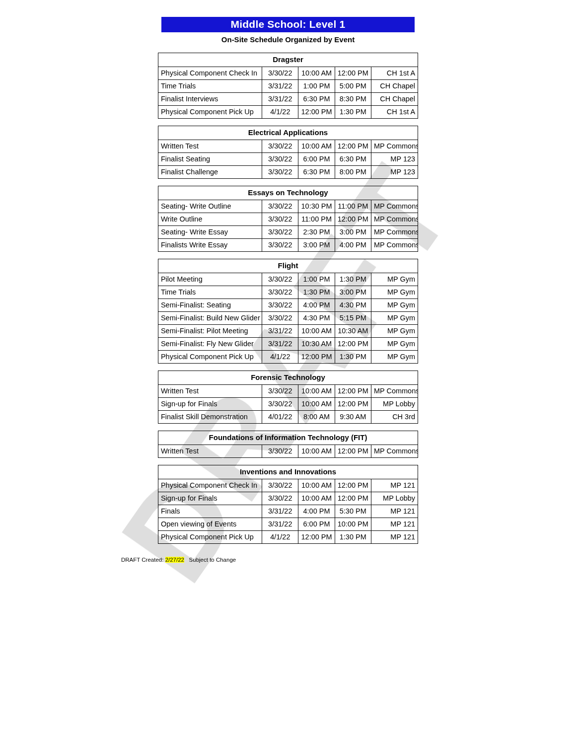DRAFT
Middle School: Level 1
On-Site Schedule Organized by Event
| Dragster |
| Physical Component Check In | 3/30/22 | 10:00 AM | 12:00 PM | CH 1st A |
| Time Trials | 3/31/22 | 1:00 PM | 5:00 PM | CH Chapel |
| Finalist Interviews | 3/31/22 | 6:30 PM | 8:30 PM | CH Chapel |
| Physical Component Pick Up | 4/1/22 | 12:00 PM | 1:30 PM | CH 1st A |
| Electrical Applications |
| Written Test | 3/30/22 | 10:00 AM | 12:00 PM | MP Commons |
| Finalist Seating | 3/30/22 | 6:00 PM | 6:30 PM | MP 123 |
| Finalist Challenge | 3/30/22 | 6:30 PM | 8:00 PM | MP 123 |
| Essays on Technology |
| Seating- Write Outline | 3/30/22 | 10:30 PM | 11:00 PM | MP Commons |
| Write Outline | 3/30/22 | 11:00 PM | 12:00 PM | MP Commons |
| Seating- Write Essay | 3/30/22 | 2:30 PM | 3:00 PM | MP Commons |
| Finalists Write Essay | 3/30/22 | 3:00 PM | 4:00 PM | MP Commons |
| Flight |
| Pilot Meeting | 3/30/22 | 1:00 PM | 1:30 PM | MP Gym |
| Time Trials | 3/30/22 | 1:30 PM | 3:00 PM | MP Gym |
| Semi-Finalist: Seating | 3/30/22 | 4:00 PM | 4:30 PM | MP Gym |
| Semi-Finalist: Build New Glider | 3/30/22 | 4:30 PM | 5:15 PM | MP Gym |
| Semi-Finalist: Pilot Meeting | 3/31/22 | 10:00 AM | 10:30 AM | MP Gym |
| Semi-Finalist: Fly New Glider | 3/31/22 | 10:30 AM | 12:00 PM | MP Gym |
| Physical Component Pick Up | 4/1/22 | 12:00 PM | 1:30 PM | MP Gym |
| Forensic Technology |
| Written Test | 3/30/22 | 10:00 AM | 12:00 PM | MP Commons |
| Sign-up for Finals | 3/30/22 | 10:00 AM | 12:00 PM | MP Lobby |
| Finalist Skill Demonstration | 4/01/22 | 8:00 AM | 9:30 AM | CH 3rd |
| Foundations of Information Technology (FIT) |
| Written Test | 3/30/22 | 10:00 AM | 12:00 PM | MP Commons |
| Inventions and Innovations |
| Physical Component Check In | 3/30/22 | 10:00 AM | 12:00 PM | MP 121 |
| Sign-up for Finals | 3/30/22 | 10:00 AM | 12:00 PM | MP Lobby |
| Finals | 3/31/22 | 4:00 PM | 5:30 PM | MP 121 |
| Open viewing of Events | 3/31/22 | 6:00 PM | 10:00 PM | MP 121 |
| Physical Component Pick Up | 4/1/22 | 12:00 PM | 1:30 PM | MP 121 |
DRAFT Created: 2/27/22 Subject to Change